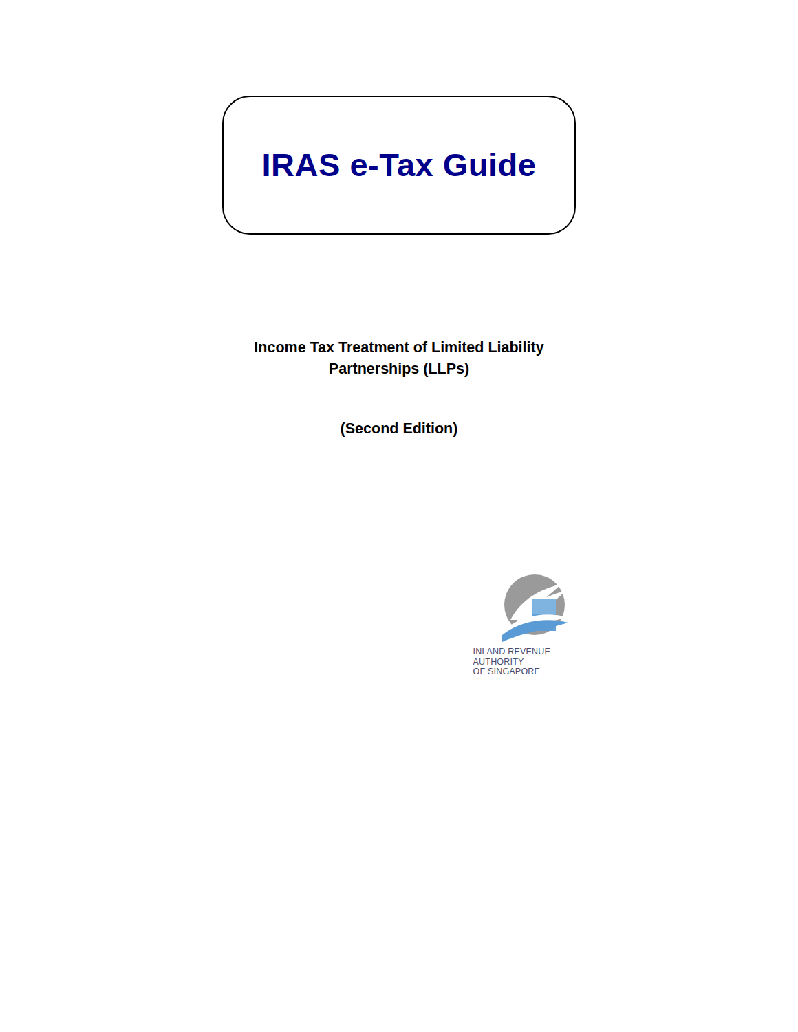IRAS e-Tax Guide
Income Tax Treatment of Limited Liability
Partnerships (LLPs)
(Second Edition)
INLAND REVENUE
AUTHORITY
OF SINGAPORE